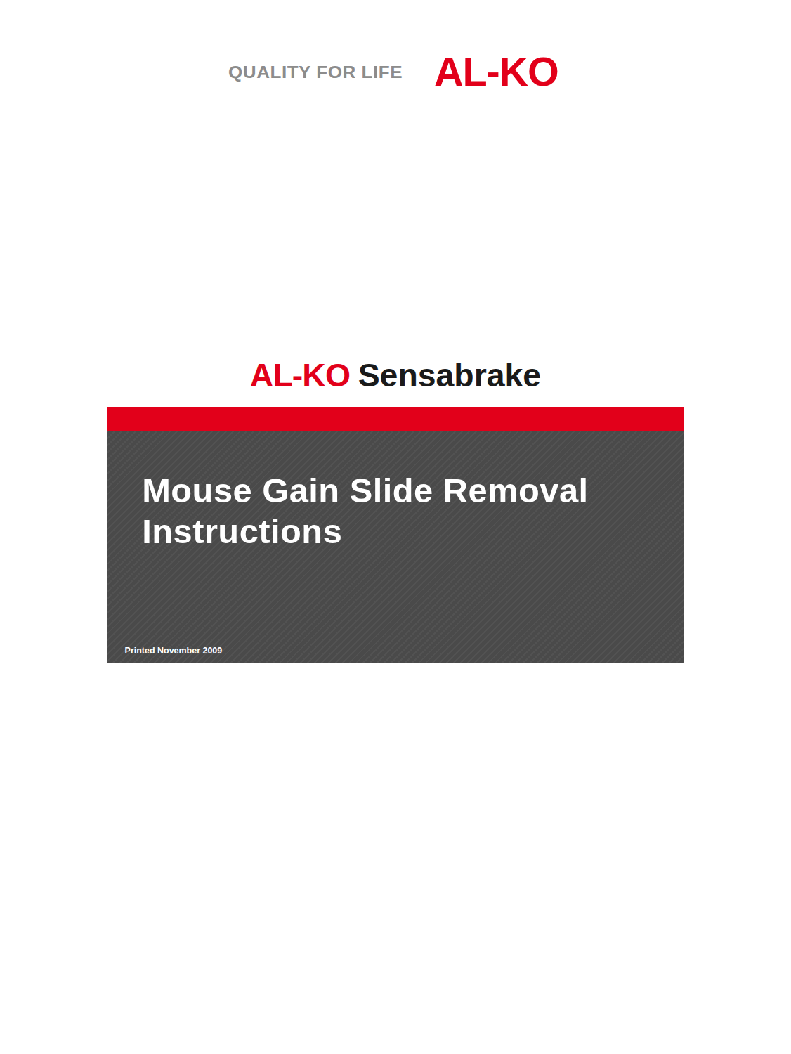QUALITY FOR LIFE
AL-KO
AL-KO Sensabrake
Mouse Gain Slide Removal Instructions
Printed November 2009